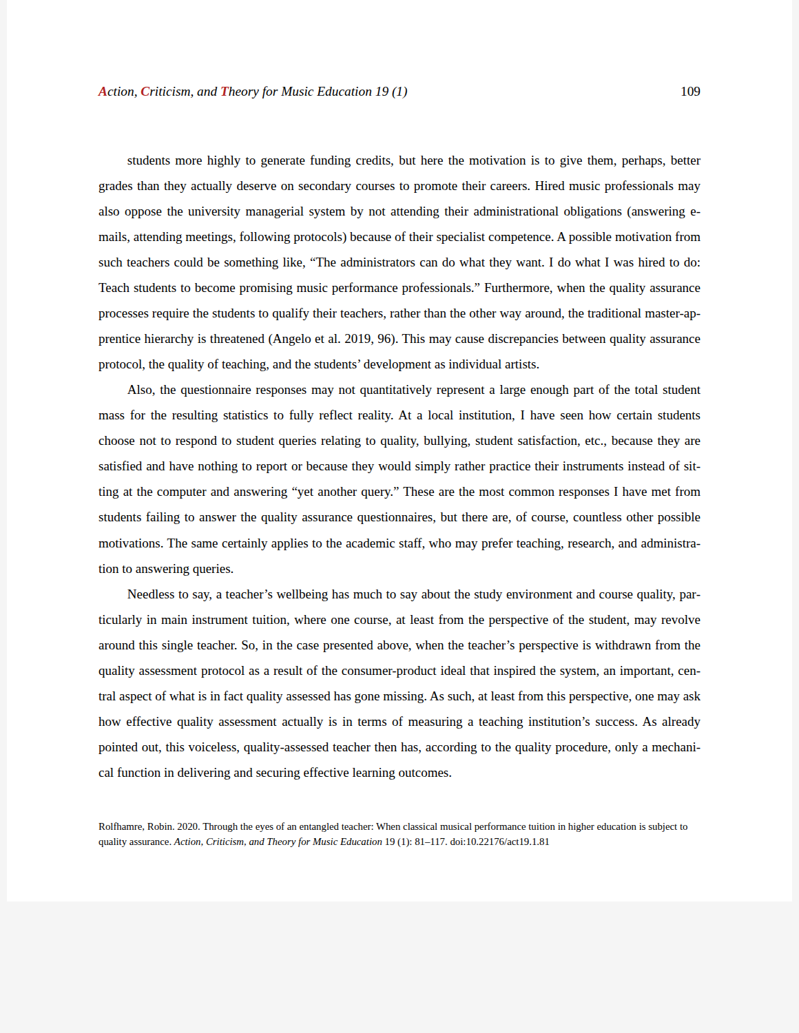Action, Criticism, and Theory for Music Education 19 (1) 109
students more highly to generate funding credits, but here the motivation is to give them, perhaps, better grades than they actually deserve on secondary courses to promote their careers. Hired music professionals may also oppose the university managerial system by not attending their administrational obligations (answering e-mails, attending meetings, following protocols) because of their specialist competence. A possible motivation from such teachers could be something like, “The administrators can do what they want. I do what I was hired to do: Teach students to become promising music performance professionals.” Furthermore, when the quality assurance processes require the students to qualify their teachers, rather than the other way around, the traditional master-apprentice hierarchy is threatened (Angelo et al. 2019, 96). This may cause discrepancies between quality assurance protocol, the quality of teaching, and the students’ development as individual artists.
Also, the questionnaire responses may not quantitatively represent a large enough part of the total student mass for the resulting statistics to fully reflect reality. At a local institution, I have seen how certain students choose not to respond to student queries relating to quality, bullying, student satisfaction, etc., because they are satisfied and have nothing to report or because they would simply rather practice their instruments instead of sitting at the computer and answering “yet another query.” These are the most common responses I have met from students failing to answer the quality assurance questionnaires, but there are, of course, countless other possible motivations. The same certainly applies to the academic staff, who may prefer teaching, research, and administration to answering queries.
Needless to say, a teacher’s wellbeing has much to say about the study environment and course quality, particularly in main instrument tuition, where one course, at least from the perspective of the student, may revolve around this single teacher. So, in the case presented above, when the teacher’s perspective is withdrawn from the quality assessment protocol as a result of the consumer-product ideal that inspired the system, an important, central aspect of what is in fact quality assessed has gone missing. As such, at least from this perspective, one may ask how effective quality assessment actually is in terms of measuring a teaching institution’s success. As already pointed out, this voiceless, quality-assessed teacher then has, according to the quality procedure, only a mechanical function in delivering and securing effective learning outcomes.
Rolfhamre, Robin. 2020. Through the eyes of an entangled teacher: When classical musical performance tuition in higher education is subject to quality assurance. Action, Criticism, and Theory for Music Education 19 (1): 81–117. doi:10.22176/act19.1.81